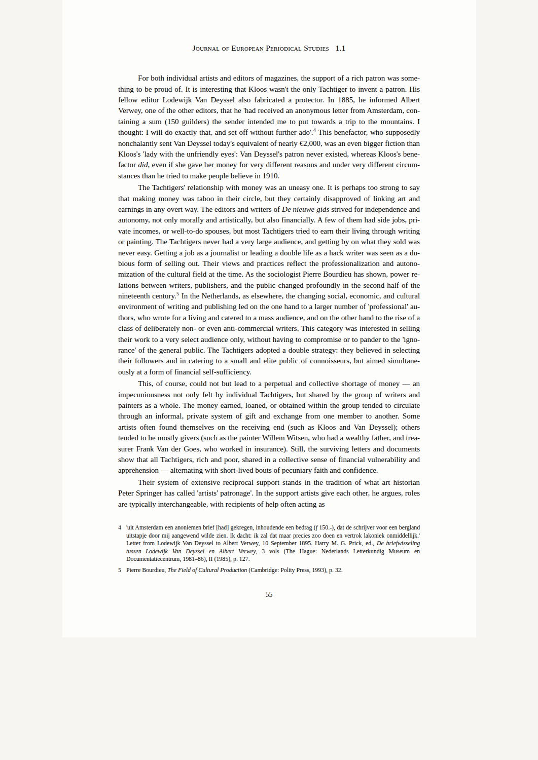Journal of European Periodical Studies 1.1
For both individual artists and editors of magazines, the support of a rich patron was something to be proud of. It is interesting that Kloos wasn't the only Tachtiger to invent a patron. His fellow editor Lodewijk Van Deyssel also fabricated a protector. In 1885, he informed Albert Verwey, one of the other editors, that he 'had received an anonymous letter from Amsterdam, containing a sum (150 guilders) the sender intended me to put towards a trip to the mountains. I thought: I will do exactly that, and set off without further ado'.4 This benefactor, who supposedly nonchalantly sent Van Deyssel today's equivalent of nearly €2,000, was an even bigger fiction than Kloos's 'lady with the unfriendly eyes': Van Deyssel's patron never existed, whereas Kloos's benefactor did, even if she gave her money for very different reasons and under very different circumstances than he tried to make people believe in 1910.
The Tachtigers' relationship with money was an uneasy one. It is perhaps too strong to say that making money was taboo in their circle, but they certainly disapproved of linking art and earnings in any overt way. The editors and writers of De nieuwe gids strived for independence and autonomy, not only morally and artistically, but also financially. A few of them had side jobs, private incomes, or well-to-do spouses, but most Tachtigers tried to earn their living through writing or painting. The Tachtigers never had a very large audience, and getting by on what they sold was never easy. Getting a job as a journalist or leading a double life as a hack writer was seen as a dubious form of selling out. Their views and practices reflect the professionalization and autonomization of the cultural field at the time. As the sociologist Pierre Bourdieu has shown, power relations between writers, publishers, and the public changed profoundly in the second half of the nineteenth century.5 In the Netherlands, as elsewhere, the changing social, economic, and cultural environment of writing and publishing led on the one hand to a larger number of 'professional' authors, who wrote for a living and catered to a mass audience, and on the other hand to the rise of a class of deliberately non- or even anti-commercial writers. This category was interested in selling their work to a very select audience only, without having to compromise or to pander to the 'ignorance' of the general public. The Tachtigers adopted a double strategy: they believed in selecting their followers and in catering to a small and elite public of connoisseurs, but aimed simultaneously at a form of financial self-sufficiency.
This, of course, could not but lead to a perpetual and collective shortage of money — an impecuniousness not only felt by individual Tachtigers, but shared by the group of writers and painters as a whole. The money earned, loaned, or obtained within the group tended to circulate through an informal, private system of gift and exchange from one member to another. Some artists often found themselves on the receiving end (such as Kloos and Van Deyssel); others tended to be mostly givers (such as the painter Willem Witsen, who had a wealthy father, and treasurer Frank Van der Goes, who worked in insurance). Still, the surviving letters and documents show that all Tachtigers, rich and poor, shared in a collective sense of financial vulnerability and apprehension — alternating with short-lived bouts of pecuniary faith and confidence.
Their system of extensive reciprocal support stands in the tradition of what art historian Peter Springer has called 'artists' patronage'. In the support artists give each other, he argues, roles are typically interchangeable, with recipients of help often acting as
4
'uit Amsterdam een anoniemen brief [had] gekregen, inhoudende een bedrag (f 150.-), dat de schrijver voor een bergland uitstapje door mij aangewend wilde zien. Ik dacht: ik zal dat maar precies zoo doen en vertrok lakoniek onmiddellijk.' Letter from Lodewijk Van Deyssel to Albert Verwey, 10 September 1895. Harry M. G. Prick, ed., De briefwisseling tussen Lodewijk Van Deyssel en Albert Verwey, 3 vols (The Hague: Nederlands Letterkundig Museum en Documentatiecentrum, 1981–86), II (1985), p. 127.
5
Pierre Bourdieu, The Field of Cultural Production (Cambridge: Polity Press, 1993), p. 32.
55